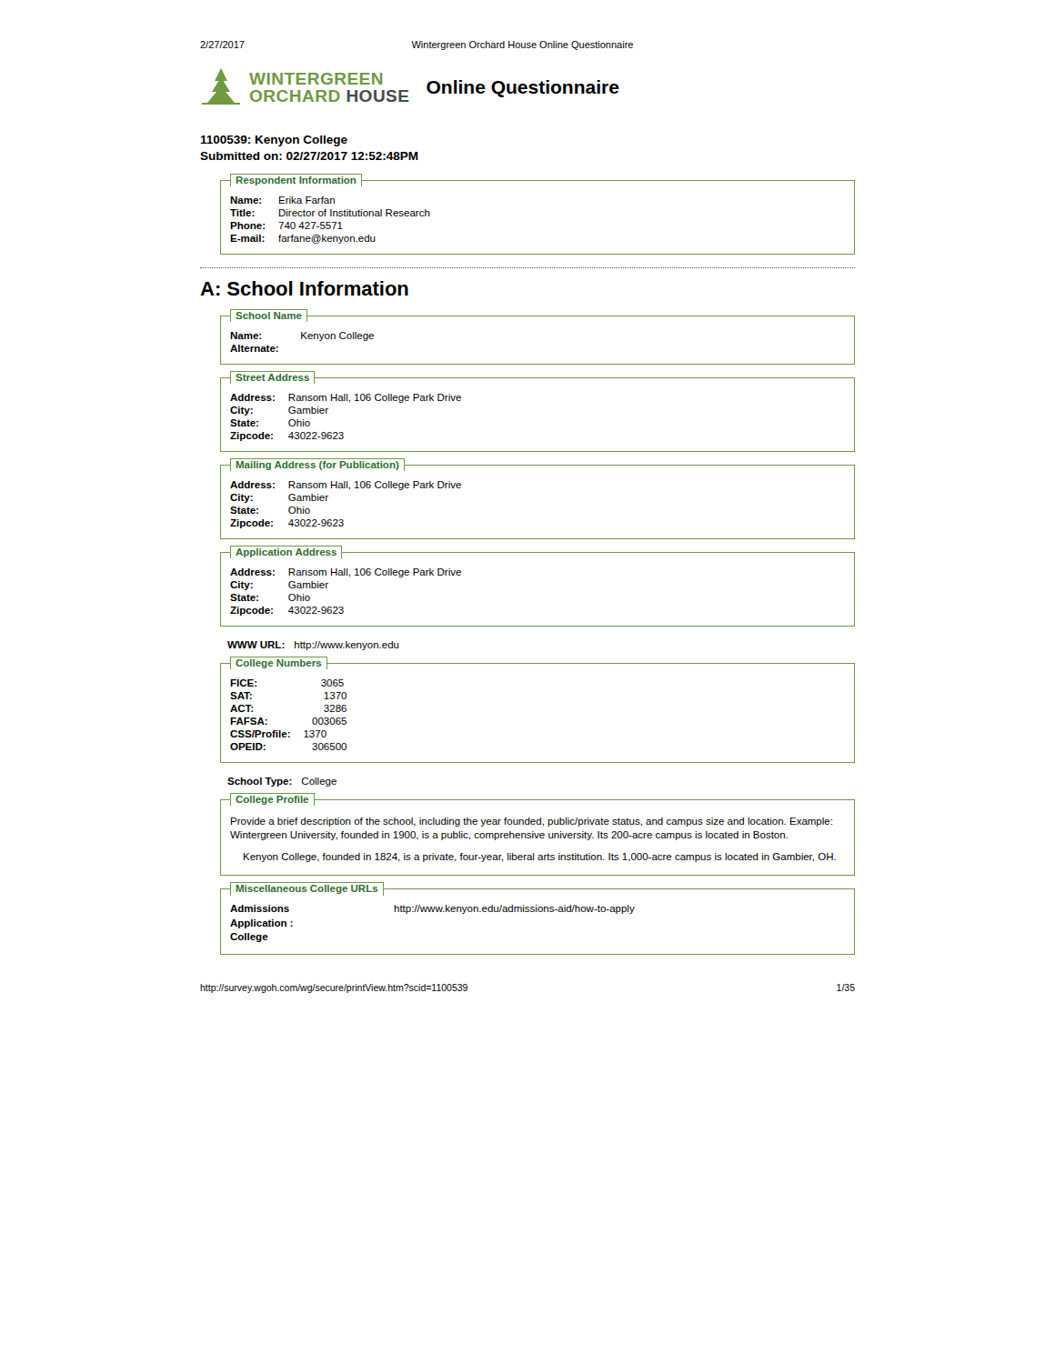2/27/2017
Wintergreen Orchard House Online Questionnaire
WINTERGREEN
ORCHARD HOUSE
Online Questionnaire
1100539: Kenyon College
Submitted on: 02/27/2017 12:52:48PM
Respondent Information
| Name: | Erika Farfan |
| Title: | Director of Institutional Research |
| Phone: | 740 427-5571 |
| E-mail: | farfane@kenyon.edu |
A: School Information
School Name
| Name: | Kenyon College |
| Alternate: | |
Street Address
| Address: | Ransom Hall, 106 College Park Drive |
| City: | Gambier |
| State: | Ohio |
| Zipcode: | 43022-9623 |
Mailing Address (for Publication)
| Address: | Ransom Hall, 106 College Park Drive |
| City: | Gambier |
| State: | Ohio |
| Zipcode: | 43022-9623 |
Application Address
| Address: | Ransom Hall, 106 College Park Drive |
| City: | Gambier |
| State: | Ohio |
| Zipcode: | 43022-9623 |
WWW URL: http://www.kenyon.edu
College Numbers
| FICE: | 3065 |
| SAT: | 1370 |
| ACT: | 3286 |
| FAFSA: | 003065 |
| CSS/Profile: | 1370 |
| OPEID: | 306500 |
School Type: College
College Profile
Provide a brief description of the school, including the year founded, public/private status, and campus size and location. Example: Wintergreen University, founded in 1900, is a public, comprehensive university. Its 200-acre campus is located in Boston.
Kenyon College, founded in 1824, is a private, four-year, liberal arts institution. Its 1,000-acre campus is located in Gambier, OH.
Miscellaneous College URLs
Admissions
Application :
College
http://www.kenyon.edu/admissions-aid/how-to-apply
http://survey.wgoh.com/wg/secure/printView.htm?scid=1100539
1/35